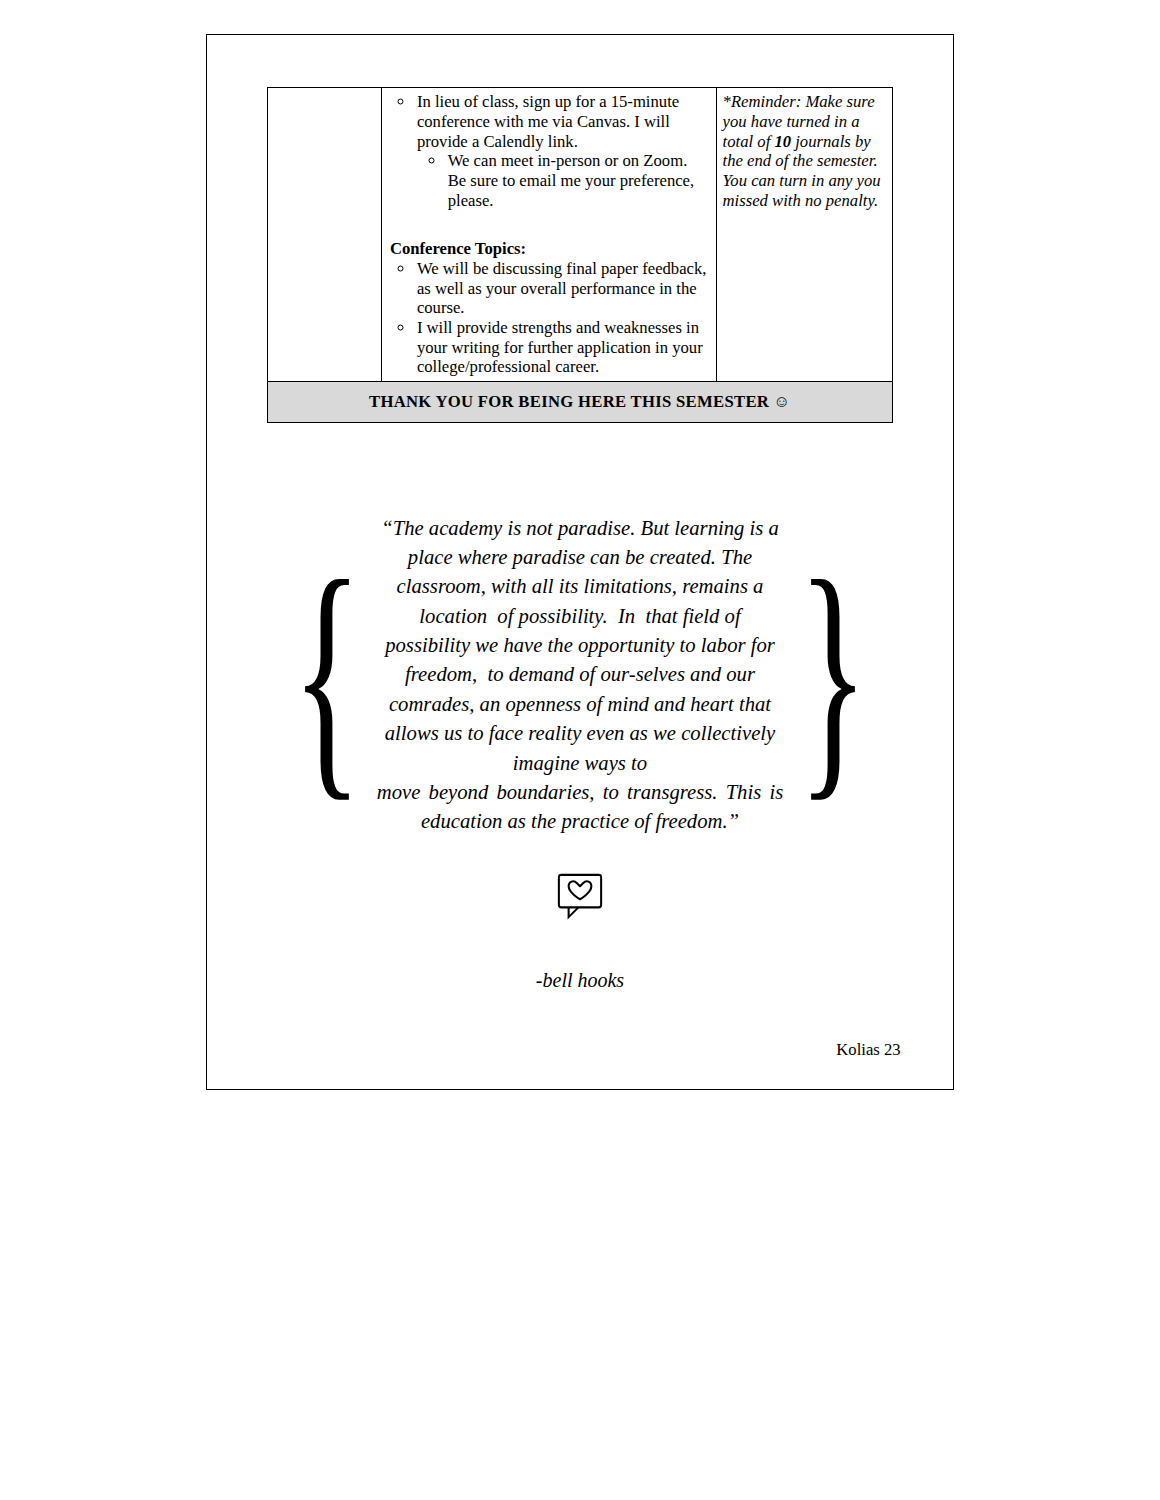| | In lieu of class, sign up for a 15-minute conference with me via Canvas. I will provide a Calendly link. We can meet in-person or on Zoom. Be sure to email me your preference, please. Conference Topics: We will be discussing final paper feedback, as well as your overall performance in the course. I will provide strengths and weaknesses in your writing for further application in your college/professional career. | *Reminder: Make sure you have turned in a total of 10 journals by the end of the semester. You can turn in any you missed with no penalty. |
| THANK YOU FOR BEING HERE THIS SEMESTER ☺ |
{
“The academy is not paradise. But learning is a place where paradise can be created. The classroom, with all its limitations, remains a location of possibility. In that field of possibility we have the opportunity to labor for freedom, to demand of our-selves and our comrades, an openness of mind and heart that allows us to face reality even as we collectively imagine ways to move beyond boundaries, to transgress. This is education as the practice of freedom.”
}
-bell hooks
Kolias 23